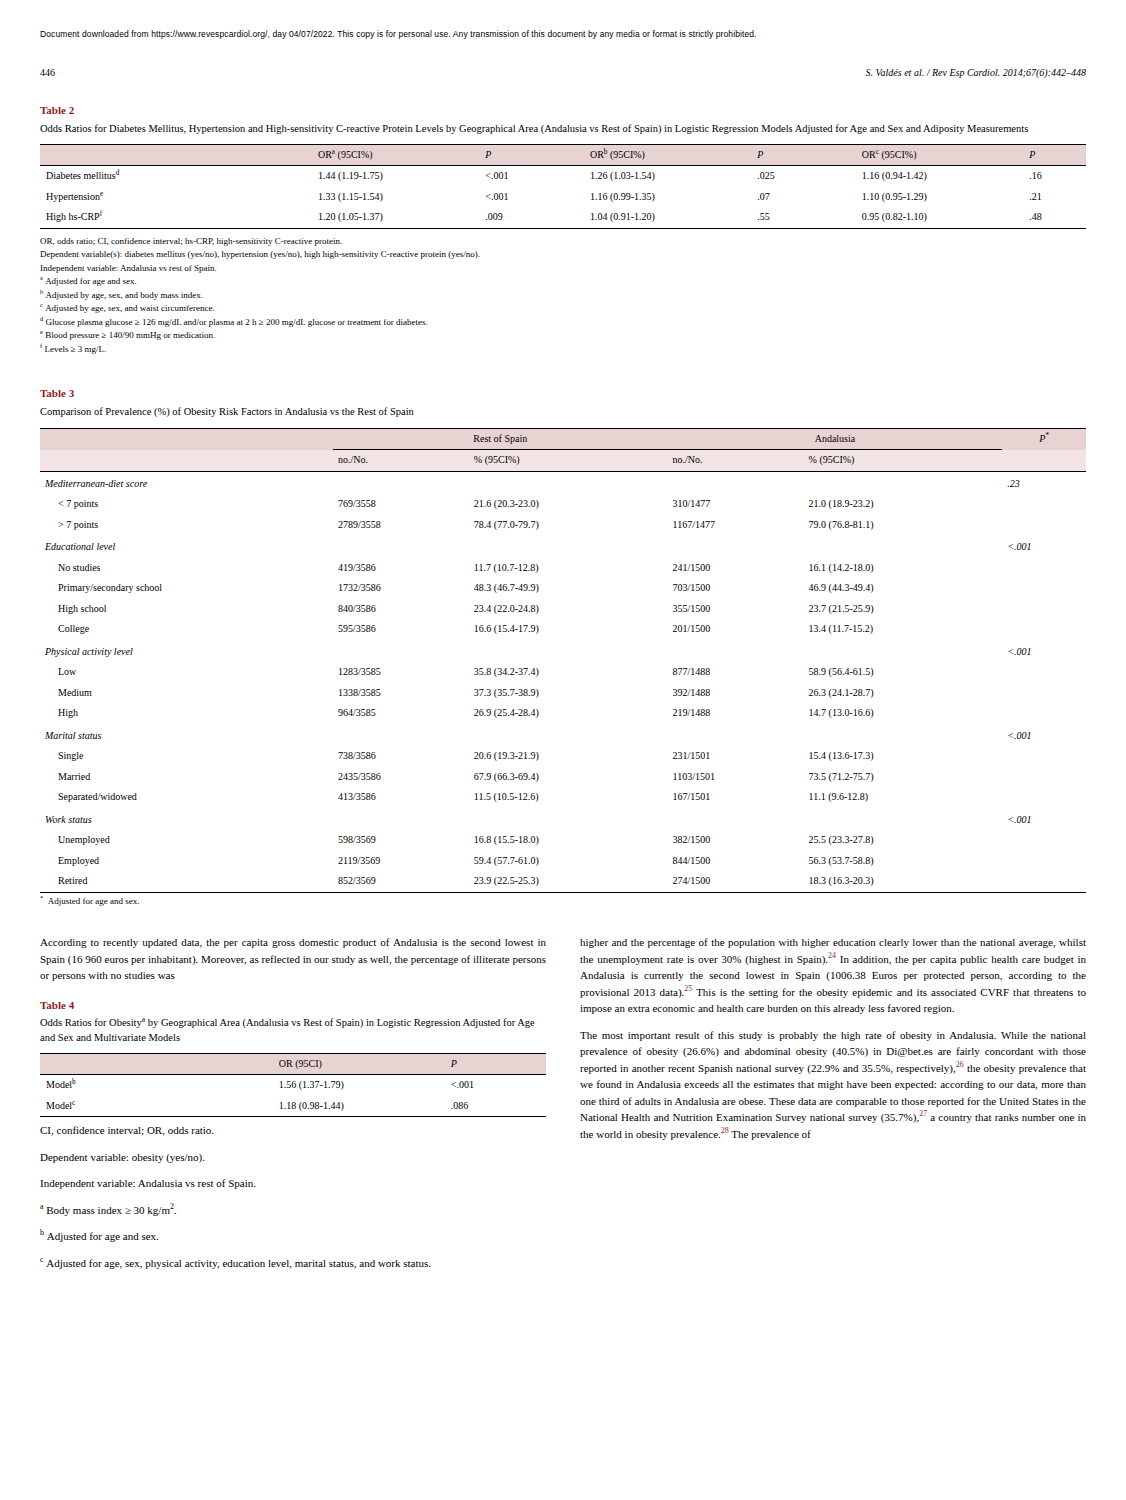Document downloaded from https://www.revespcardiol.org/, day 04/07/2022. This copy is for personal use. Any transmission of this document by any media or format is strictly prohibited.
446
S. Valdés et al. / Rev Esp Cardiol. 2014;67(6):442–448
Table 2
Odds Ratios for Diabetes Mellitus, Hypertension and High-sensitivity C-reactive Protein Levels by Geographical Area (Andalusia vs Rest of Spain) in Logistic Regression Models Adjusted for Age and Sex and Adiposity Measurements
| | OR a (95CI%) | P | OR b (95CI%) | P | OR c (95CI%) | P |
| --- | --- | --- | --- | --- | --- | --- |
| Diabetes mellitus d | 1.44 (1.19-1.75) | <.001 | 1.26 (1.03-1.54) | .025 | 1.16 (0.94-1.42) | .16 |
| Hypertension e | 1.33 (1.15-1.54) | <.001 | 1.16 (0.99-1.35) | .07 | 1.10 (0.95-1.29) | .21 |
| High hs-CRP f | 1.20 (1.05-1.37) | .009 | 1.04 (0.91-1.20) | .55 | 0.95 (0.82-1.10) | .48 |
OR, odds ratio; CI, confidence interval; hs-CRP, high-sensitivity C-reactive protein.
Dependent variable(s): diabetes mellitus (yes/no), hypertension (yes/no), high high-sensitivity C-reactive protein (yes/no).
Independent variable: Andalusia vs rest of Spain.
a Adjusted for age and sex.
b Adjusted by age, sex, and body mass index.
c Adjusted by age, sex, and waist circumference.
d Glucose plasma glucose ≥ 126 mg/dL and/or plasma at 2 h ≥ 200 mg/dL glucose or treatment for diabetes.
e Blood pressure ≥ 140/90 mmHg or medication.
f Levels ≥ 3 mg/L.
Table 3
Comparison of Prevalence (%) of Obesity Risk Factors in Andalusia vs the Rest of Spain
| | Rest of Spain | Andalusia | P * |
| --- | --- | --- | --- |
| | no./No. | % (95CI%) | no./No. | % (95CI%) | |
| Mediterranean-diet score | | | | | .23 |
| < 7 points | 769/3558 | 21.6 (20.3-23.0) | 310/1477 | 21.0 (18.9-23.2) | |
| > 7 points | 2789/3558 | 78.4 (77.0-79.7) | 1167/1477 | 79.0 (76.8-81.1) | |
| Educational level | | | | | <.001 |
| No studies | 419/3586 | 11.7 (10.7-12.8) | 241/1500 | 16.1 (14.2-18.0) | |
| Primary/secondary school | 1732/3586 | 48.3 (46.7-49.9) | 703/1500 | 46.9 (44.3-49.4) | |
| High school | 840/3586 | 23.4 (22.0-24.8) | 355/1500 | 23.7 (21.5-25.9) | |
| College | 595/3586 | 16.6 (15.4-17.9) | 201/1500 | 13.4 (11.7-15.2) | |
| Physical activity level | | | | | <.001 |
| Low | 1283/3585 | 35.8 (34.2-37.4) | 877/1488 | 58.9 (56.4-61.5) | |
| Medium | 1338/3585 | 37.3 (35.7-38.9) | 392/1488 | 26.3 (24.1-28.7) | |
| High | 964/3585 | 26.9 (25.4-28.4) | 219/1488 | 14.7 (13.0-16.6) | |
| Marital status | | | | | <.001 |
| Single | 738/3586 | 20.6 (19.3-21.9) | 231/1501 | 15.4 (13.6-17.3) | |
| Married | 2435/3586 | 67.9 (66.3-69.4) | 1103/1501 | 73.5 (71.2-75.7) | |
| Separated/widowed | 413/3586 | 11.5 (10.5-12.6) | 167/1501 | 11.1 (9.6-12.8) | |
| Work status | | | | | <.001 |
| Unemployed | 598/3569 | 16.8 (15.5-18.0) | 382/1500 | 25.5 (23.3-27.8) | |
| Employed | 2119/3569 | 59.4 (57.7-61.0) | 844/1500 | 56.3 (53.7-58.8) | |
| Retired | 852/3569 | 23.9 (22.5-25.3) | 274/1500 | 18.3 (16.3-20.3) | |
* Adjusted for age and sex.
According to recently updated data, the per capita gross domestic product of Andalusia is the second lowest in Spain (16 960 euros per inhabitant). Moreover, as reflected in our study as well, the percentage of illiterate persons or persons with no studies was
Table 4
Odds Ratios for Obesitya by Geographical Area (Andalusia vs Rest of Spain) in Logistic Regression Adjusted for Age and Sex and Multivariate Models
| | OR (95CI) | P |
| --- | --- | --- |
| Model b | 1.56 (1.37-1.79) | <.001 |
| Model c | 1.18 (0.98-1.44) | .086 |
CI, confidence interval; OR, odds ratio.
Dependent variable: obesity (yes/no).
Independent variable: Andalusia vs rest of Spain.
a Body mass index ≥ 30 kg/m2.
b Adjusted for age and sex.
c Adjusted for age, sex, physical activity, education level, marital status, and work status.
higher and the percentage of the population with higher education clearly lower than the national average, whilst the unemployment rate is over 30% (highest in Spain).24 In addition, the per capita public health care budget in Andalusia is currently the second lowest in Spain (1006.38 Euros per protected person, according to the provisional 2013 data).25 This is the setting for the obesity epidemic and its associated CVRF that threatens to impose an extra economic and health care burden on this already less favored region.
The most important result of this study is probably the high rate of obesity in Andalusia. While the national prevalence of obesity (26.6%) and abdominal obesity (40.5%) in Di@bet.es are fairly concordant with those reported in another recent Spanish national survey (22.9% and 35.5%, respectively),26 the obesity prevalence that we found in Andalusia exceeds all the estimates that might have been expected: according to our data, more than one third of adults in Andalusia are obese. These data are comparable to those reported for the United States in the National Health and Nutrition Examination Survey national survey (35.7%),27 a country that ranks number one in the world in obesity prevalence.28 The prevalence of